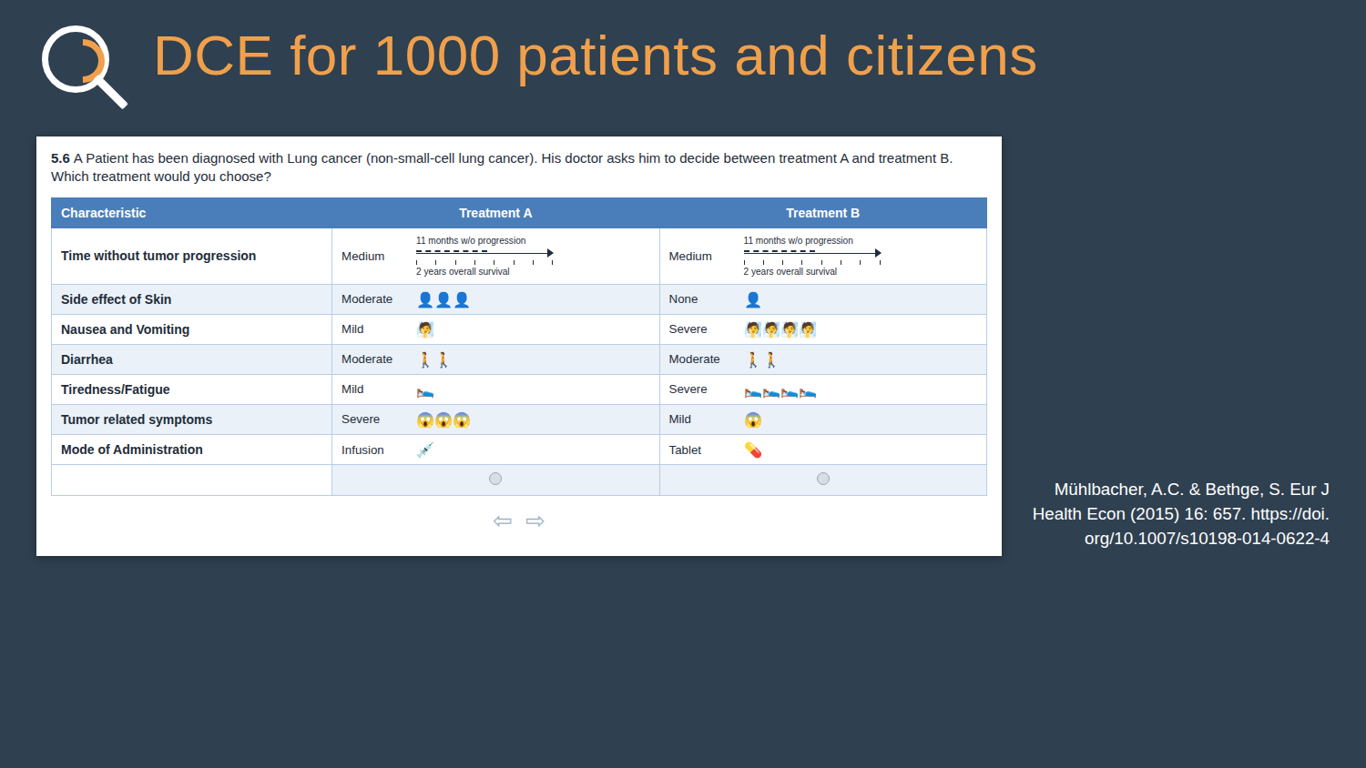DCE for 1000 patients and citizens
5.6 A Patient has been diagnosed with Lung cancer (non-small-cell lung cancer). His doctor asks him to decide between treatment A and treatment B. Which treatment would you choose?
| Characteristic | Treatment A | Treatment B |
| --- | --- | --- |
| Time without tumor progression | Medium 11 months w/o progression 2 years overall survival | Medium 11 months w/o progression 2 years overall survival |
| Side effect of Skin | Moderate 👤👤👤 | None 👤 |
| Nausea and Vomiting | Mild 🧖 | Severe 🧖🧖🧖🧖 |
| Diarrhea | Moderate 🚶🚶 | Moderate 🚶🚶 |
| Tiredness/Fatigue | Mild 🛌 | Severe 🛌🛌🛌🛌 |
| Tumor related symptoms | Severe 😱😱😱 | Mild 😱 |
| Mode of Administration | Infusion 💉 | Tablet 💊 |
⇦⇨
Mühlbacher, A.C. & Bethge, S. Eur J Health Econ (2015) 16: 657. https://doi.org/10.1007/s10198-014-0622-4